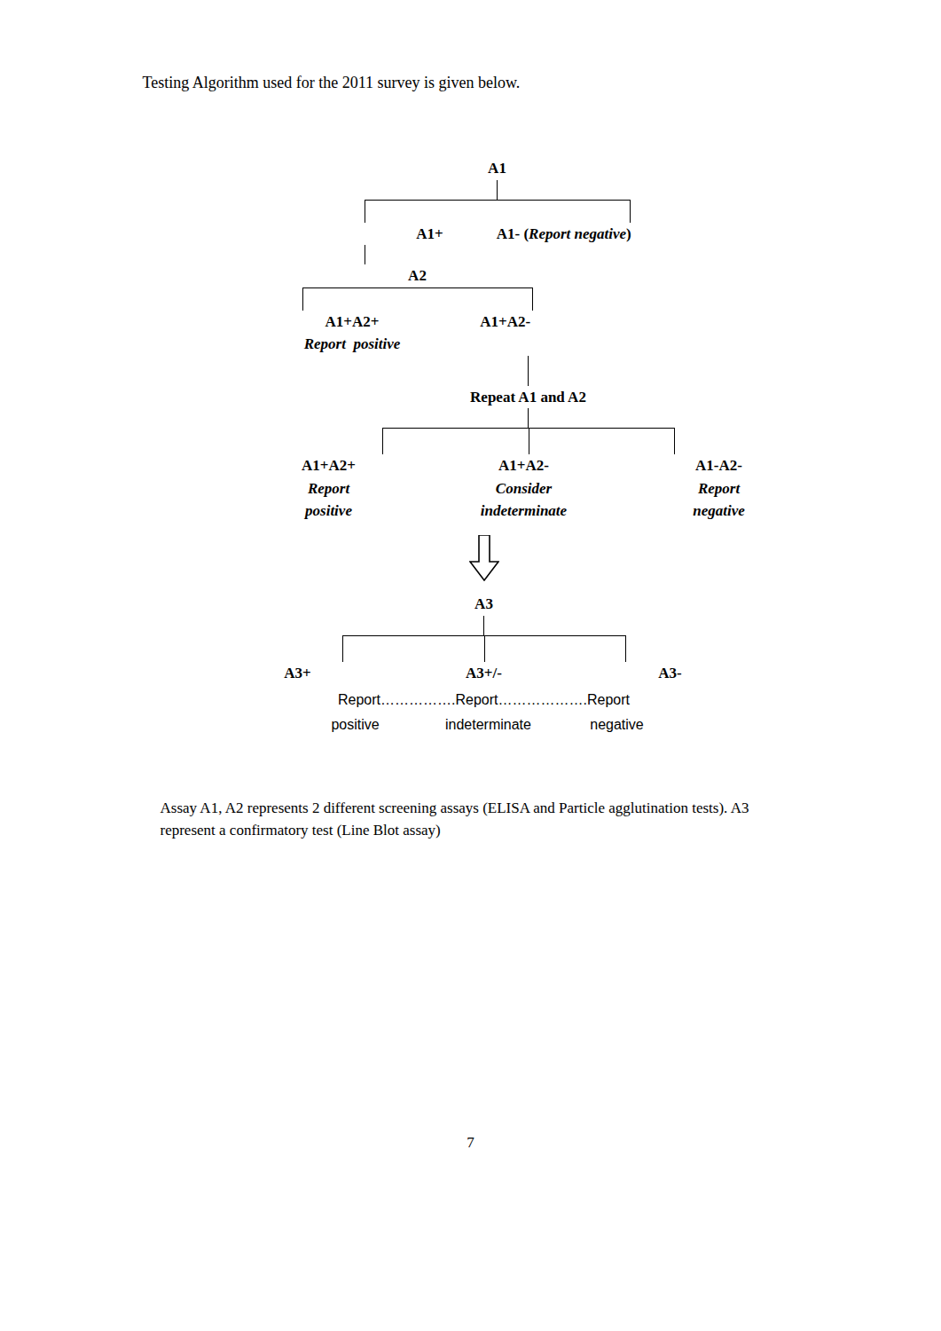Testing Algorithm used for the 2011 survey is given below.
A1
A1+
A1- (Report negative)
A2
A1+A2+
Report positive
A1+A2-
Repeat A1 and A2
A1+A2+
Report
positive
A1+A2-
Consider
indeterminate
A1-A2-
Report
negative
A3
A3+
A3+/-
A3-
Report…………….Report……………….Report
positive indeterminate negative
Assay A1, A2 represents 2 different screening assays (ELISA and Particle agglutination tests). A3 represent a confirmatory test (Line Blot assay)
7